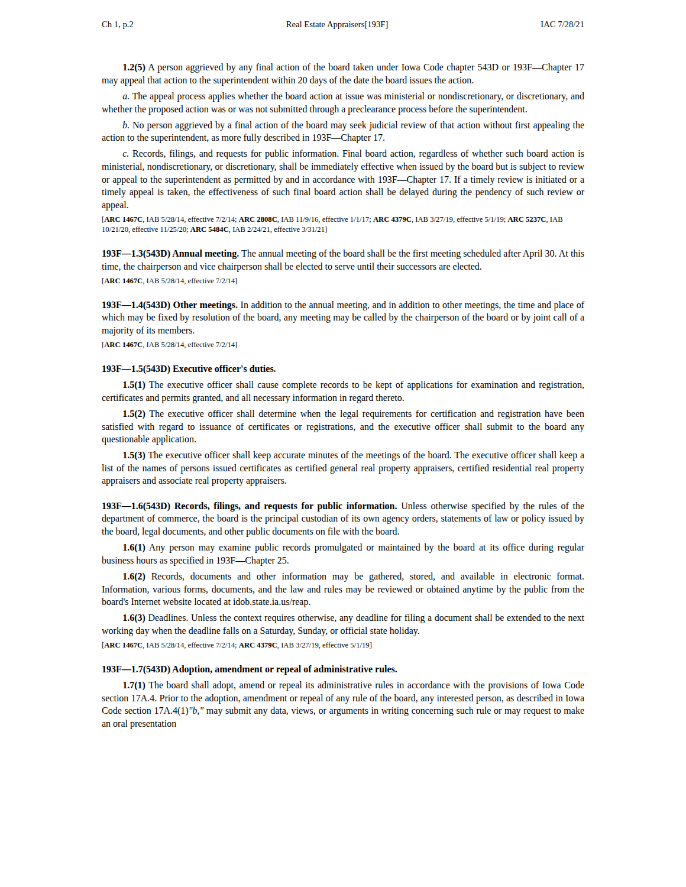Ch 1, p.2 Real Estate Appraisers[193F] IAC 7/28/21
1.2(5) A person aggrieved by any final action of the board taken under Iowa Code chapter 543D or 193F—Chapter 17 may appeal that action to the superintendent within 20 days of the date the board issues the action.
a. The appeal process applies whether the board action at issue was ministerial or nondiscretionary, or discretionary, and whether the proposed action was or was not submitted through a preclearance process before the superintendent.
b. No person aggrieved by a final action of the board may seek judicial review of that action without first appealing the action to the superintendent, as more fully described in 193F—Chapter 17.
c. Records, filings, and requests for public information. Final board action, regardless of whether such board action is ministerial, nondiscretionary, or discretionary, shall be immediately effective when issued by the board but is subject to review or appeal to the superintendent as permitted by and in accordance with 193F—Chapter 17. If a timely review is initiated or a timely appeal is taken, the effectiveness of such final board action shall be delayed during the pendency of such review or appeal.
[ARC 1467C, IAB 5/28/14, effective 7/2/14; ARC 2808C, IAB 11/9/16, effective 1/1/17; ARC 4379C, IAB 3/27/19, effective 5/1/19; ARC 5237C, IAB 10/21/20, effective 11/25/20; ARC 5484C, IAB 2/24/21, effective 3/31/21]
193F—1.3(543D) Annual meeting. The annual meeting of the board shall be the first meeting scheduled after April 30. At this time, the chairperson and vice chairperson shall be elected to serve until their successors are elected.
[ARC 1467C, IAB 5/28/14, effective 7/2/14]
193F—1.4(543D) Other meetings. In addition to the annual meeting, and in addition to other meetings, the time and place of which may be fixed by resolution of the board, any meeting may be called by the chairperson of the board or by joint call of a majority of its members.
[ARC 1467C, IAB 5/28/14, effective 7/2/14]
193F—1.5(543D) Executive officer's duties.
1.5(1) The executive officer shall cause complete records to be kept of applications for examination and registration, certificates and permits granted, and all necessary information in regard thereto.
1.5(2) The executive officer shall determine when the legal requirements for certification and registration have been satisfied with regard to issuance of certificates or registrations, and the executive officer shall submit to the board any questionable application.
1.5(3) The executive officer shall keep accurate minutes of the meetings of the board. The executive officer shall keep a list of the names of persons issued certificates as certified general real property appraisers, certified residential real property appraisers and associate real property appraisers.
193F—1.6(543D) Records, filings, and requests for public information. Unless otherwise specified by the rules of the department of commerce, the board is the principal custodian of its own agency orders, statements of law or policy issued by the board, legal documents, and other public documents on file with the board.
1.6(1) Any person may examine public records promulgated or maintained by the board at its office during regular business hours as specified in 193F—Chapter 25.
1.6(2) Records, documents and other information may be gathered, stored, and available in electronic format. Information, various forms, documents, and the law and rules may be reviewed or obtained anytime by the public from the board's Internet website located at idob.state.ia.us/reap.
1.6(3) Deadlines. Unless the context requires otherwise, any deadline for filing a document shall be extended to the next working day when the deadline falls on a Saturday, Sunday, or official state holiday.
[ARC 1467C, IAB 5/28/14, effective 7/2/14; ARC 4379C, IAB 3/27/19, effective 5/1/19]
193F—1.7(543D) Adoption, amendment or repeal of administrative rules.
1.7(1) The board shall adopt, amend or repeal its administrative rules in accordance with the provisions of Iowa Code section 17A.4. Prior to the adoption, amendment or repeal of any rule of the board, any interested person, as described in Iowa Code section 17A.4(1)"b," may submit any data, views, or arguments in writing concerning such rule or may request to make an oral presentation